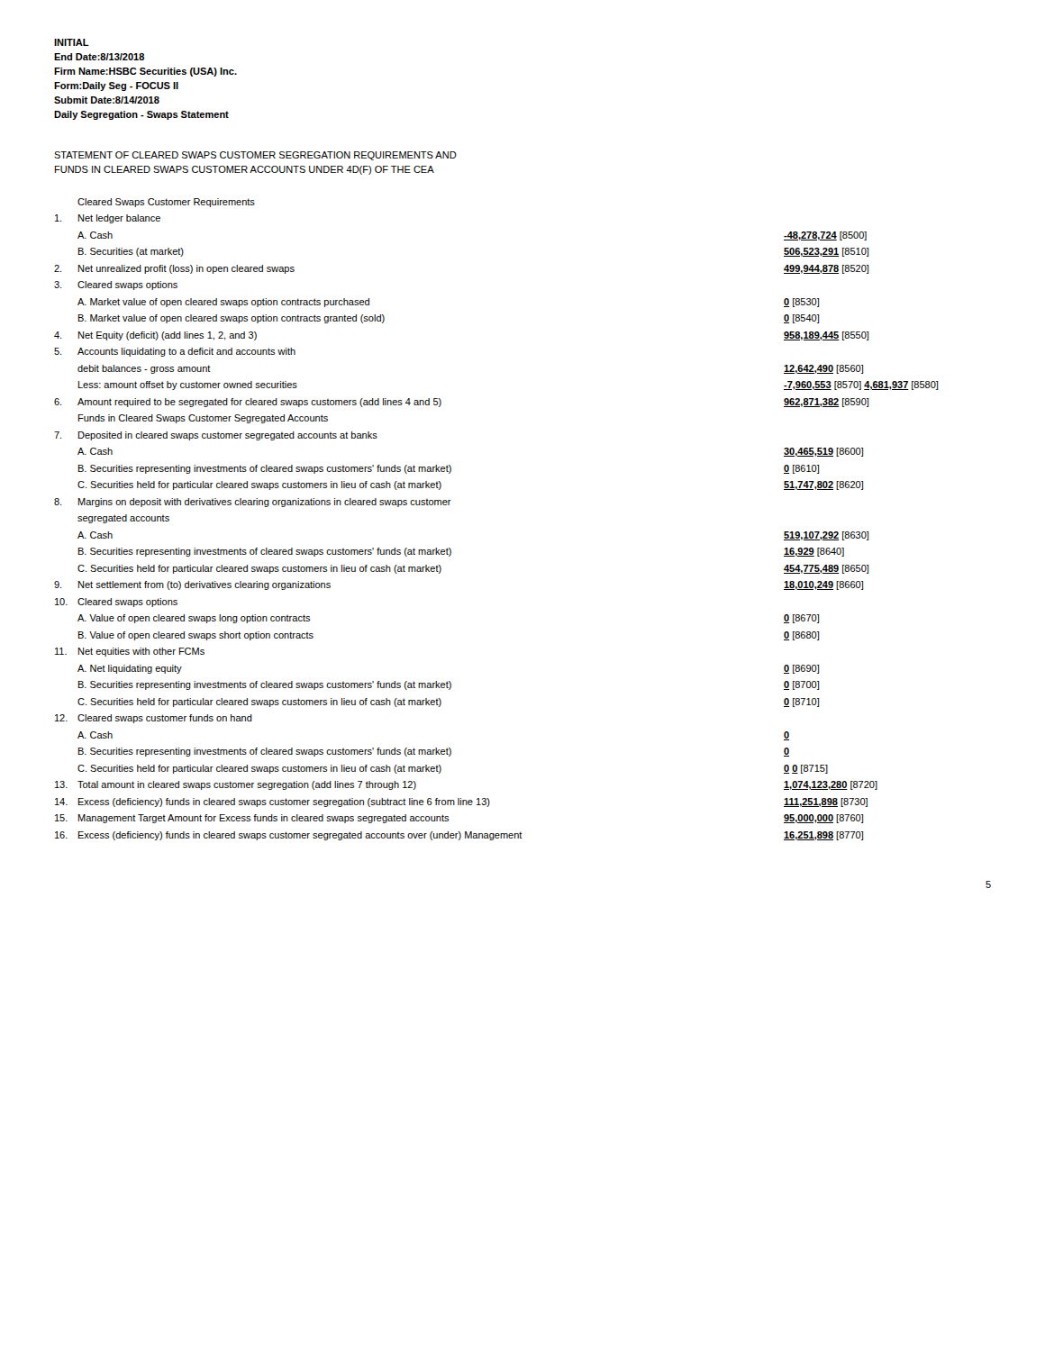INITIAL
End Date:8/13/2018
Firm Name:HSBC Securities (USA) Inc.
Form:Daily Seg - FOCUS II
Submit Date:8/14/2018
Daily Segregation - Swaps Statement
STATEMENT OF CLEARED SWAPS CUSTOMER SEGREGATION REQUIREMENTS AND
FUNDS IN CLEARED SWAPS CUSTOMER ACCOUNTS UNDER 4D(F) OF THE CEA
| | Cleared Swaps Customer Requirements | |
| 1. | Net ledger balance | |
| | A. Cash | -48,278,724 [8500] |
| | B. Securities (at market) | 506,523,291 [8510] |
| 2. | Net unrealized profit (loss) in open cleared swaps | 499,944,878 [8520] |
| 3. | Cleared swaps options | |
| | A. Market value of open cleared swaps option contracts purchased | 0 [8530] |
| | B. Market value of open cleared swaps option contracts granted (sold) | 0 [8540] |
| 4. | Net Equity (deficit) (add lines 1, 2, and 3) | 958,189,445 [8550] |
| 5. | Accounts liquidating to a deficit and accounts with | |
| | debit balances - gross amount | 12,642,490 [8560] |
| | Less: amount offset by customer owned securities | -7,960,553 [8570] 4,681,937 [8580] |
| 6. | Amount required to be segregated for cleared swaps customers (add lines 4 and 5) | 962,871,382 [8590] |
| | Funds in Cleared Swaps Customer Segregated Accounts | |
| 7. | Deposited in cleared swaps customer segregated accounts at banks | |
| | A. Cash | 30,465,519 [8600] |
| | B. Securities representing investments of cleared swaps customers' funds (at market) | 0 [8610] |
| | C. Securities held for particular cleared swaps customers in lieu of cash (at market) | 51,747,802 [8620] |
| 8. | Margins on deposit with derivatives clearing organizations in cleared swaps customer | |
| | segregated accounts | |
| | A. Cash | 519,107,292 [8630] |
| | B. Securities representing investments of cleared swaps customers' funds (at market) | 16,929 [8640] |
| | C. Securities held for particular cleared swaps customers in lieu of cash (at market) | 454,775,489 [8650] |
| 9. | Net settlement from (to) derivatives clearing organizations | 18,010,249 [8660] |
| 10. | Cleared swaps options | |
| | A. Value of open cleared swaps long option contracts | 0 [8670] |
| | B. Value of open cleared swaps short option contracts | 0 [8680] |
| 11. | Net equities with other FCMs | |
| | A. Net liquidating equity | 0 [8690] |
| | B. Securities representing investments of cleared swaps customers' funds (at market) | 0 [8700] |
| | C. Securities held for particular cleared swaps customers in lieu of cash (at market) | 0 [8710] |
| 12. | Cleared swaps customer funds on hand | |
| | A. Cash | 0 |
| | B. Securities representing investments of cleared swaps customers' funds (at market) | 0 |
| | C. Securities held for particular cleared swaps customers in lieu of cash (at market) | 0 0 [8715] |
| 13. | Total amount in cleared swaps customer segregation (add lines 7 through 12) | 1,074,123,280 [8720] |
| 14. | Excess (deficiency) funds in cleared swaps customer segregation (subtract line 6 from line 13) | 111,251,898 [8730] |
| 15. | Management Target Amount for Excess funds in cleared swaps segregated accounts | 95,000,000 [8760] |
| 16. | Excess (deficiency) funds in cleared swaps customer segregated accounts over (under) Management | 16,251,898 [8770] |
5